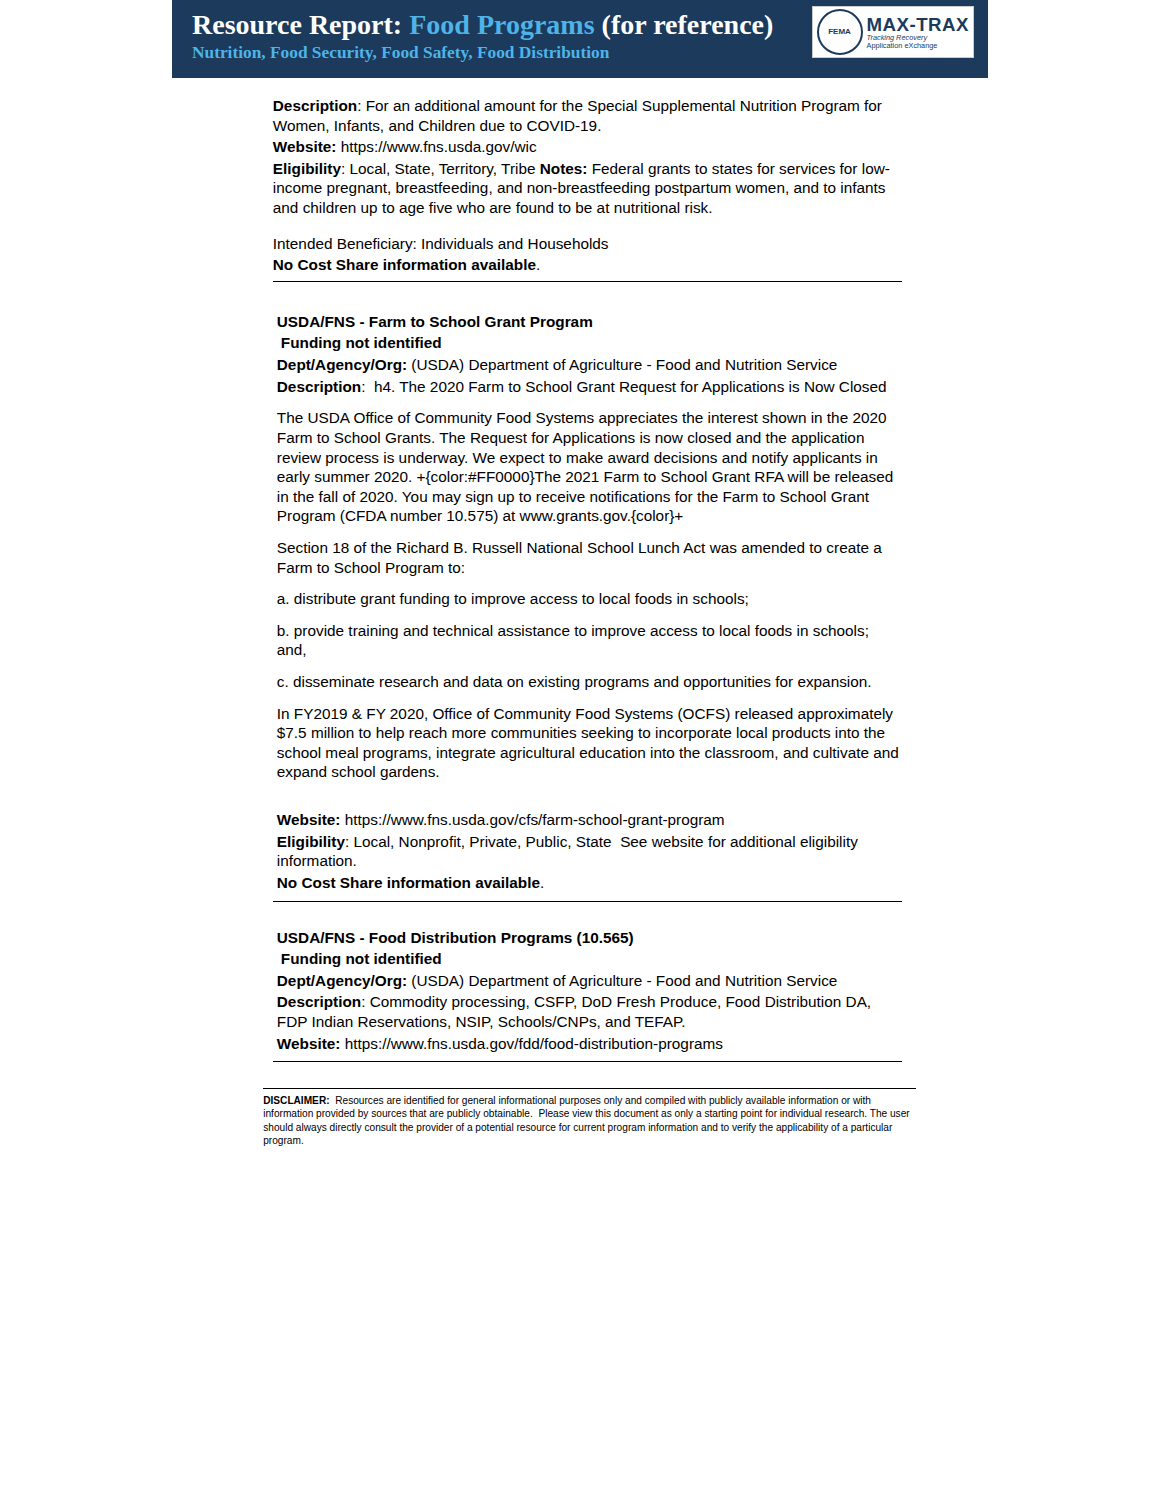FEMA
MAX-TRAX
Tracking Recovery
Application eXchange
Resource Report: Food Programs (for reference)
Nutrition, Food Security, Food Safety, Food Distribution
Description: For an additional amount for the Special Supplemental Nutrition Program for Women, Infants, and Children due to COVID-19.
Website: https://www.fns.usda.gov/wic
Eligibility: Local, State, Territory, Tribe Notes: Federal grants to states for services for low-income pregnant, breastfeeding, and non-breastfeeding postpartum women, and to infants and children up to age five who are found to be at nutritional risk.
Intended Beneficiary: Individuals and Households
No Cost Share information available.
USDA/FNS - Farm to School Grant Program
Funding not identified
Dept/Agency/Org: (USDA) Department of Agriculture - Food and Nutrition Service
Description: h4. The 2020 Farm to School Grant Request for Applications is Now Closed
The USDA Office of Community Food Systems appreciates the interest shown in the 2020 Farm to School Grants. The Request for Applications is now closed and the application review process is underway. We expect to make award decisions and notify applicants in early summer 2020. +{color:#FF0000}The 2021 Farm to School Grant RFA will be released in the fall of 2020. You may sign up to receive notifications for the Farm to School Grant Program (CFDA number 10.575) at www.grants.gov.{color}+
Section 18 of the Richard B. Russell National School Lunch Act was amended to create a Farm to School Program to:
a. distribute grant funding to improve access to local foods in schools;
b. provide training and technical assistance to improve access to local foods in schools; and,
c. disseminate research and data on existing programs and opportunities for expansion.
In FY2019 & FY 2020, Office of Community Food Systems (OCFS) released approximately $7.5 million to help reach more communities seeking to incorporate local products into the school meal programs, integrate agricultural education into the classroom, and cultivate and expand school gardens.
Website: https://www.fns.usda.gov/cfs/farm-school-grant-program
Eligibility: Local, Nonprofit, Private, Public, State See website for additional eligibility information.
No Cost Share information available.
USDA/FNS - Food Distribution Programs (10.565)
Funding not identified
Dept/Agency/Org: (USDA) Department of Agriculture - Food and Nutrition Service
Description: Commodity processing, CSFP, DoD Fresh Produce, Food Distribution DA, FDP Indian Reservations, NSIP, Schools/CNPs, and TEFAP.
Website: https://www.fns.usda.gov/fdd/food-distribution-programs
DISCLAIMER: Resources are identified for general informational purposes only and compiled with publicly available information or with information provided by sources that are publicly obtainable. Please view this document as only a starting point for individual research. The user should always directly consult the provider of a potential resource for current program information and to verify the applicability of a particular program.